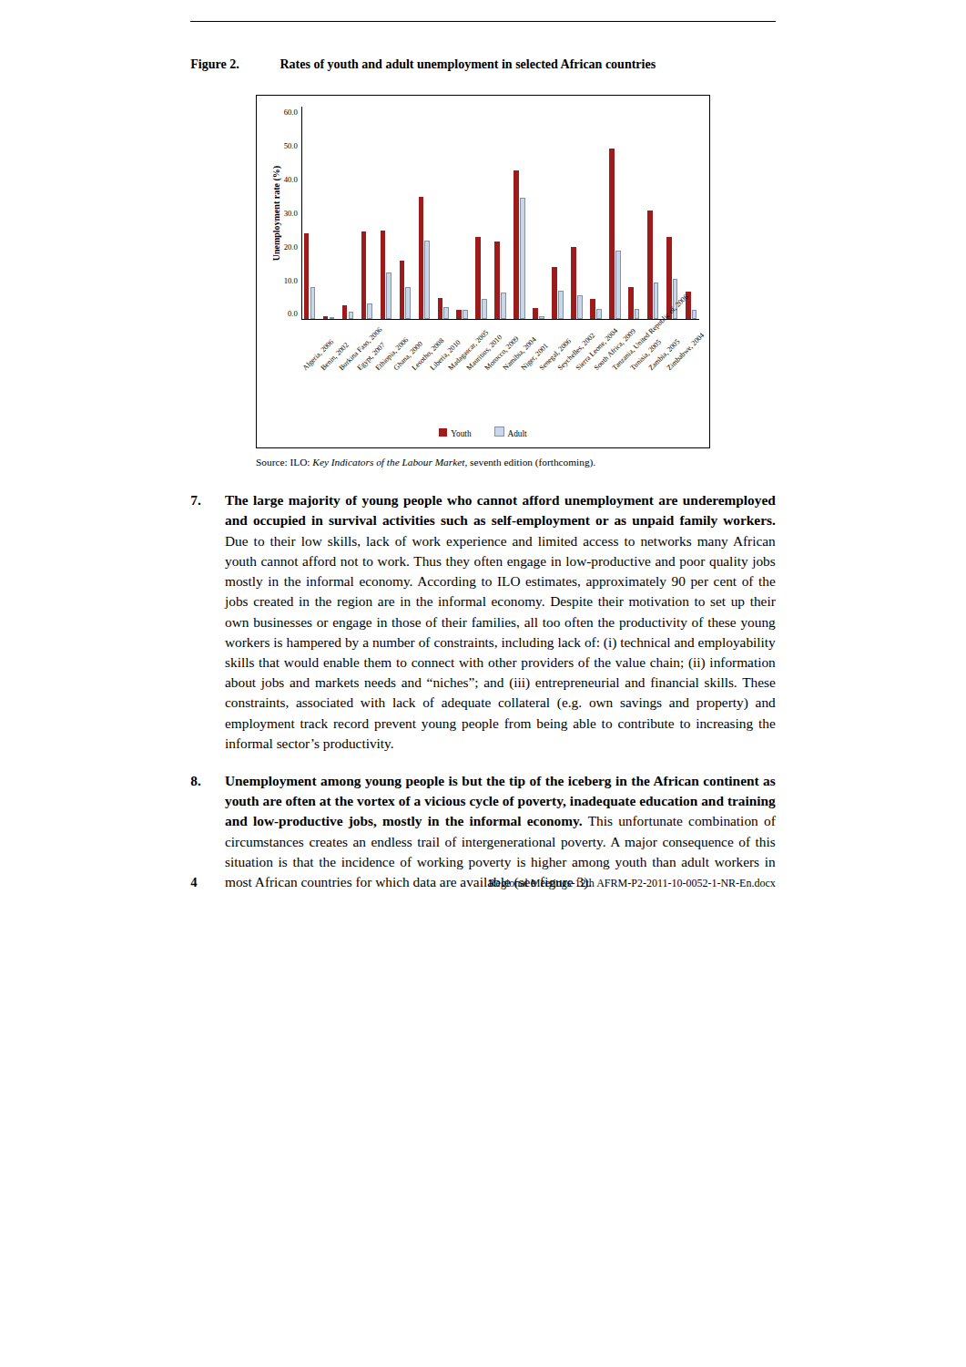Figure 2. Rates of youth and adult unemployment in selected African countries
Unemployment rate (%)
60.0
50.0
40.0
30.0
20.0
10.0
0.0
Algeria, 2006 Benin, 2002 Burkina Faso, 2006 Egypt, 2007 Ethiopia, 2006 Ghana, 2000 Lesotho, 2008 Liberia, 2010 Madagascar, 2005 Mauritius, 2010 Morocco, 2009 Namibia, 2004 Niger, 2001 Senegal, 2006 Seychelles, 2002 Sierra Leone, 2004 South Africa, 2009 Tanzania, United Republic of, 2006 Tunisia, 2005 Zambia, 2005 Zimbabwe, 2004
Youth Adult
Source: ILO: Key Indicators of the Labour Market, seventh edition (forthcoming).
The large majority of young people who cannot afford unemployment are underemployed and occupied in survival activities such as self-employment or as unpaid family workers. Due to their low skills, lack of work experience and limited access to networks many African youth cannot afford not to work. Thus they often engage in low-productive and poor quality jobs mostly in the informal economy. According to ILO estimates, approximately 90 per cent of the jobs created in the region are in the informal economy. Despite their motivation to set up their own businesses or engage in those of their families, all too often the productivity of these young workers is hampered by a number of constraints, including lack of: (i) technical and employability skills that would enable them to connect with other providers of the value chain; (ii) information about jobs and markets needs and “niches”; and (iii) entrepreneurial and financial skills. These constraints, associated with lack of adequate collateral (e.g. own savings and property) and employment track record prevent young people from being able to contribute to increasing the informal sector’s productivity.
Unemployment among young people is but the tip of the iceberg in the African continent as youth are often at the vortex of a vicious cycle of poverty, inadequate education and training and low-productive jobs, mostly in the informal economy. This unfortunate combination of circumstances creates an endless trail of intergenerational poverty. A major consequence of this situation is that the incidence of working poverty is higher among youth than adult workers in most African countries for which data are available (see figure 3).
4 Regional Meetings-12th AFRM-P2-2011-10-0052-1-NR-En.docx